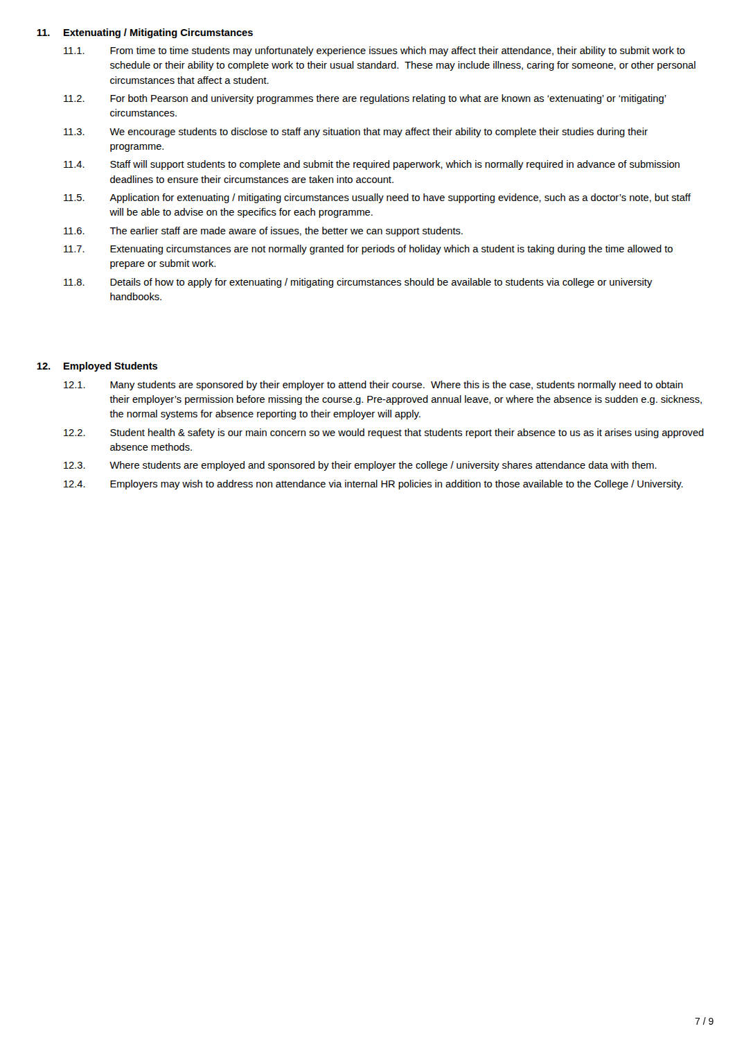Extenuating / Mitigating Circumstances
From time to time students may unfortunately experience issues which may affect their attendance, their ability to submit work to schedule or their ability to complete work to their usual standard. These may include illness, caring for someone, or other personal circumstances that affect a student.
For both Pearson and university programmes there are regulations relating to what are known as ‘extenuating’ or ‘mitigating’ circumstances.
We encourage students to disclose to staff any situation that may affect their ability to complete their studies during their programme.
Staff will support students to complete and submit the required paperwork, which is normally required in advance of submission deadlines to ensure their circumstances are taken into account.
Application for extenuating / mitigating circumstances usually need to have supporting evidence, such as a doctor’s note, but staff will be able to advise on the specifics for each programme.
The earlier staff are made aware of issues, the better we can support students.
Extenuating circumstances are not normally granted for periods of holiday which a student is taking during the time allowed to prepare or submit work.
Details of how to apply for extenuating / mitigating circumstances should be available to students via college or university handbooks.
Employed Students
Many students are sponsored by their employer to attend their course. Where this is the case, students normally need to obtain their employer’s permission before missing the course.g. Pre-approved annual leave, or where the absence is sudden e.g. sickness, the normal systems for absence reporting to their employer will apply.
Student health & safety is our main concern so we would request that students report their absence to us as it arises using approved absence methods.
Where students are employed and sponsored by their employer the college / university shares attendance data with them.
Employers may wish to address non attendance via internal HR policies in addition to those available to the College / University.
7 / 9